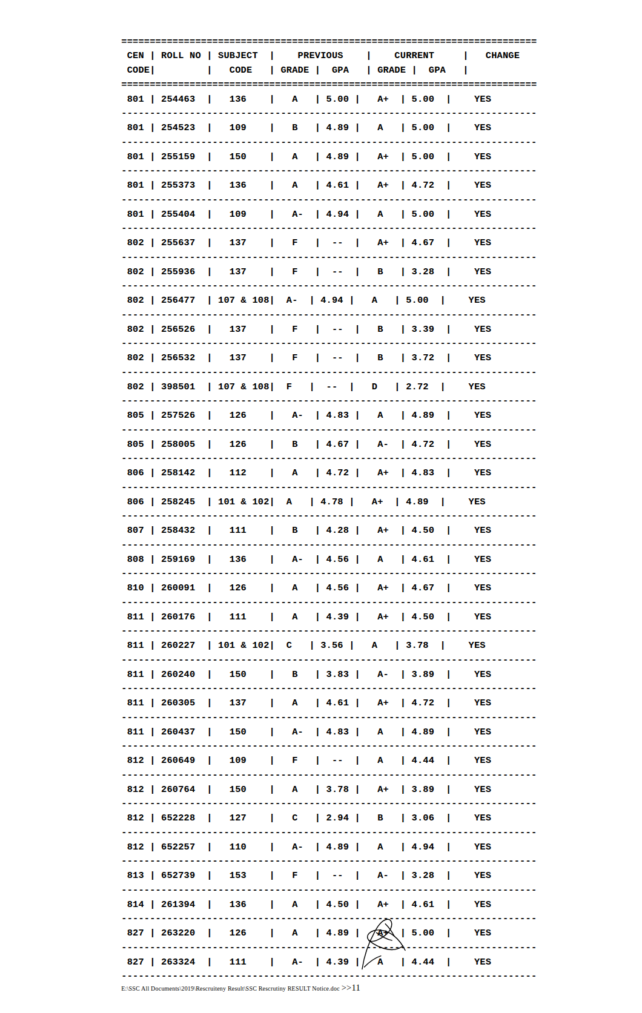=========================================================================
 CEN | ROLL NO | SUBJECT  |    PREVIOUS    |    CURRENT     |   CHANGE
 CODE|         |   CODE   | GRADE |  GPA   | GRADE |  GPA   |
=========================================================================
 801 | 254463  |   136    |   A   | 5.00 |   A+  | 5.00  |    YES
-------------------------------------------------------------------------
 801 | 254523  |   109    |   B   | 4.89 |   A   | 5.00  |    YES
-------------------------------------------------------------------------
 801 | 255159  |   150    |   A   | 4.89 |   A+  | 5.00  |    YES
-------------------------------------------------------------------------
 801 | 255373  |   136    |   A   | 4.61 |   A+  | 4.72  |    YES
-------------------------------------------------------------------------
 801 | 255404  |   109    |   A-  | 4.94 |   A   | 5.00  |    YES
-------------------------------------------------------------------------
 802 | 255637  |   137    |   F   |  --  |   A+  | 4.67  |    YES
-------------------------------------------------------------------------
 802 | 255936  |   137    |   F   |  --  |   B   | 3.28  |    YES
-------------------------------------------------------------------------
 802 | 256477  | 107 & 108|  A-  | 4.94 |   A   | 5.00  |    YES
-------------------------------------------------------------------------
 802 | 256526  |   137    |   F   |  --  |   B   | 3.39  |    YES
-------------------------------------------------------------------------
 802 | 256532  |   137    |   F   |  --  |   B   | 3.72  |    YES
-------------------------------------------------------------------------
 802 | 398501  | 107 & 108|  F   |  --  |   D   | 2.72  |    YES
-------------------------------------------------------------------------
 805 | 257526  |   126    |   A-  | 4.83 |   A   | 4.89  |    YES
-------------------------------------------------------------------------
 805 | 258005  |   126    |   B   | 4.67 |   A-  | 4.72  |    YES
-------------------------------------------------------------------------
 806 | 258142  |   112    |   A   | 4.72 |   A+  | 4.83  |    YES
-------------------------------------------------------------------------
 806 | 258245  | 101 & 102|  A   | 4.78 |   A+  | 4.89  |    YES
-------------------------------------------------------------------------
 807 | 258432  |   111    |   B   | 4.28 |   A+  | 4.50  |    YES
-------------------------------------------------------------------------
 808 | 259169  |   136    |   A-  | 4.56 |   A   | 4.61  |    YES
-------------------------------------------------------------------------
 810 | 260091  |   126    |   A   | 4.56 |   A+  | 4.67  |    YES
-------------------------------------------------------------------------
 811 | 260176  |   111    |   A   | 4.39 |   A+  | 4.50  |    YES
-------------------------------------------------------------------------
 811 | 260227  | 101 & 102|  C   | 3.56 |   A   | 3.78  |    YES
-------------------------------------------------------------------------
 811 | 260240  |   150    |   B   | 3.83 |   A-  | 3.89  |    YES
-------------------------------------------------------------------------
 811 | 260305  |   137    |   A   | 4.61 |   A+  | 4.72  |    YES
-------------------------------------------------------------------------
 811 | 260437  |   150    |   A-  | 4.83 |   A   | 4.89  |    YES
-------------------------------------------------------------------------
 812 | 260649  |   109    |   F   |  --  |   A   | 4.44  |    YES
-------------------------------------------------------------------------
 812 | 260764  |   150    |   A   | 3.78 |   A+  | 3.89  |    YES
-------------------------------------------------------------------------
 812 | 652228  |   127    |   C   | 2.94 |   B   | 3.06  |    YES
-------------------------------------------------------------------------
 812 | 652257  |   110    |   A-  | 4.89 |   A   | 4.94  |    YES
-------------------------------------------------------------------------
 813 | 652739  |   153    |   F   |  --  |   A-  | 3.28  |    YES
-------------------------------------------------------------------------
 814 | 261394  |   136    |   A   | 4.50 |   A+  | 4.61  |    YES
-------------------------------------------------------------------------
 827 | 263220  |   126    |   A   | 4.89 |   A+  | 5.00  |    YES
-------------------------------------------------------------------------
 827 | 263324  |   111    |   A-  | 4.39 |   A   | 4.44  |    YES
-------------------------------------------------------------------------
E:\SSC All Documents\2019\Rescruiteny Result\SSC Rescrutiny RESULT Notice.doc >>11